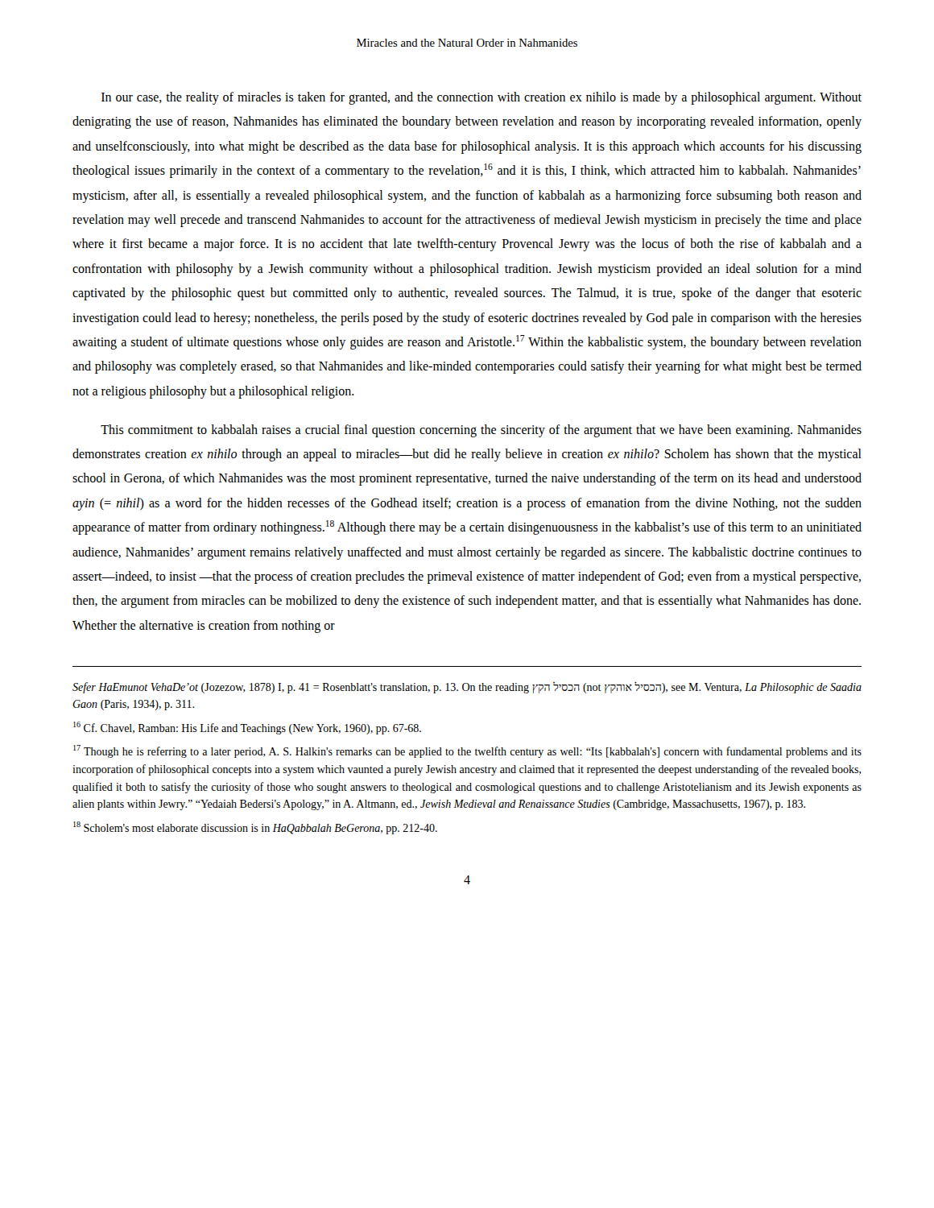Miracles and the Natural Order in Nahmanides
In our case, the reality of miracles is taken for granted, and the connection with creation ex nihilo is made by a philosophical argument. Without denigrating the use of reason, Nahmanides has eliminated the boundary between revelation and reason by incorporating revealed information, openly and unselfconsciously, into what might be described as the data base for philosophical analysis. It is this approach which accounts for his discussing theological issues primarily in the context of a commentary to the revelation,16 and it is this, I think, which attracted him to kabbalah. Nahmanides’ mysticism, after all, is essentially a revealed philosophical system, and the function of kabbalah as a harmonizing force subsuming both reason and revelation may well precede and transcend Nahmanides to account for the attractiveness of medieval Jewish mysticism in precisely the time and place where it first became a major force. It is no accident that late twelfth-century Provencal Jewry was the locus of both the rise of kabbalah and a confrontation with philosophy by a Jewish community without a philosophical tradition. Jewish mysticism provided an ideal solution for a mind captivated by the philosophic quest but committed only to authentic, revealed sources. The Talmud, it is true, spoke of the danger that esoteric investigation could lead to heresy; nonetheless, the perils posed by the study of esoteric doctrines revealed by God pale in comparison with the heresies awaiting a student of ultimate questions whose only guides are reason and Aristotle.17 Within the kabbalistic system, the boundary between revelation and philosophy was completely erased, so that Nahmanides and like-minded contemporaries could satisfy their yearning for what might best be termed not a religious philosophy but a philosophical religion.
This commitment to kabbalah raises a crucial final question concerning the sincerity of the argument that we have been examining. Nahmanides demonstrates creation ex nihilo through an appeal to miracles—but did he really believe in creation ex nihilo? Scholem has shown that the mystical school in Gerona, of which Nahmanides was the most prominent representative, turned the naive understanding of the term on its head and understood ayin (= nihil) as a word for the hidden recesses of the Godhead itself; creation is a process of emanation from the divine Nothing, not the sudden appearance of matter from ordinary nothingness.18 Although there may be a certain disingenuousness in the kabbalist’s use of this term to an uninitiated audience, Nahmanides’ argument remains relatively unaffected and must almost certainly be regarded as sincere. The kabbalistic doctrine continues to assert—indeed, to insist —that the process of creation precludes the primeval existence of matter independent of God; even from a mystical perspective, then, the argument from miracles can be mobilized to deny the existence of such independent matter, and that is essentially what Nahmanides has done. Whether the alternative is creation from nothing or
Sefer HaEmunot VehaDe’ot (Jozezow, 1878) I, p. 41 = Rosenblatt's translation, p. 13. On the reading הכסיל הקץ (not הכסיל אוהקץ), see M. Ventura, La Philosophic de Saadia Gaon (Paris, 1934), p. 311.
16 Cf. Chavel, Ramban: His Life and Teachings (New York, 1960), pp. 67-68.
17 Though he is referring to a later period, A. S. Halkin's remarks can be applied to the twelfth century as well: “Its [kabbalah's] concern with fundamental problems and its incorporation of philosophical concepts into a system which vaunted a purely Jewish ancestry and claimed that it represented the deepest understanding of the revealed books, qualified it both to satisfy the curiosity of those who sought answers to theological and cosmological questions and to challenge Aristotelianism and its Jewish exponents as alien plants within Jewry.” “Yedaiah Bedersi's Apology,” in A. Altmann, ed., Jewish Medieval and Renaissance Studies (Cambridge, Massachusetts, 1967), p. 183.
18 Scholem's most elaborate discussion is in HaQabbalah BeGerona, pp. 212-40.
4